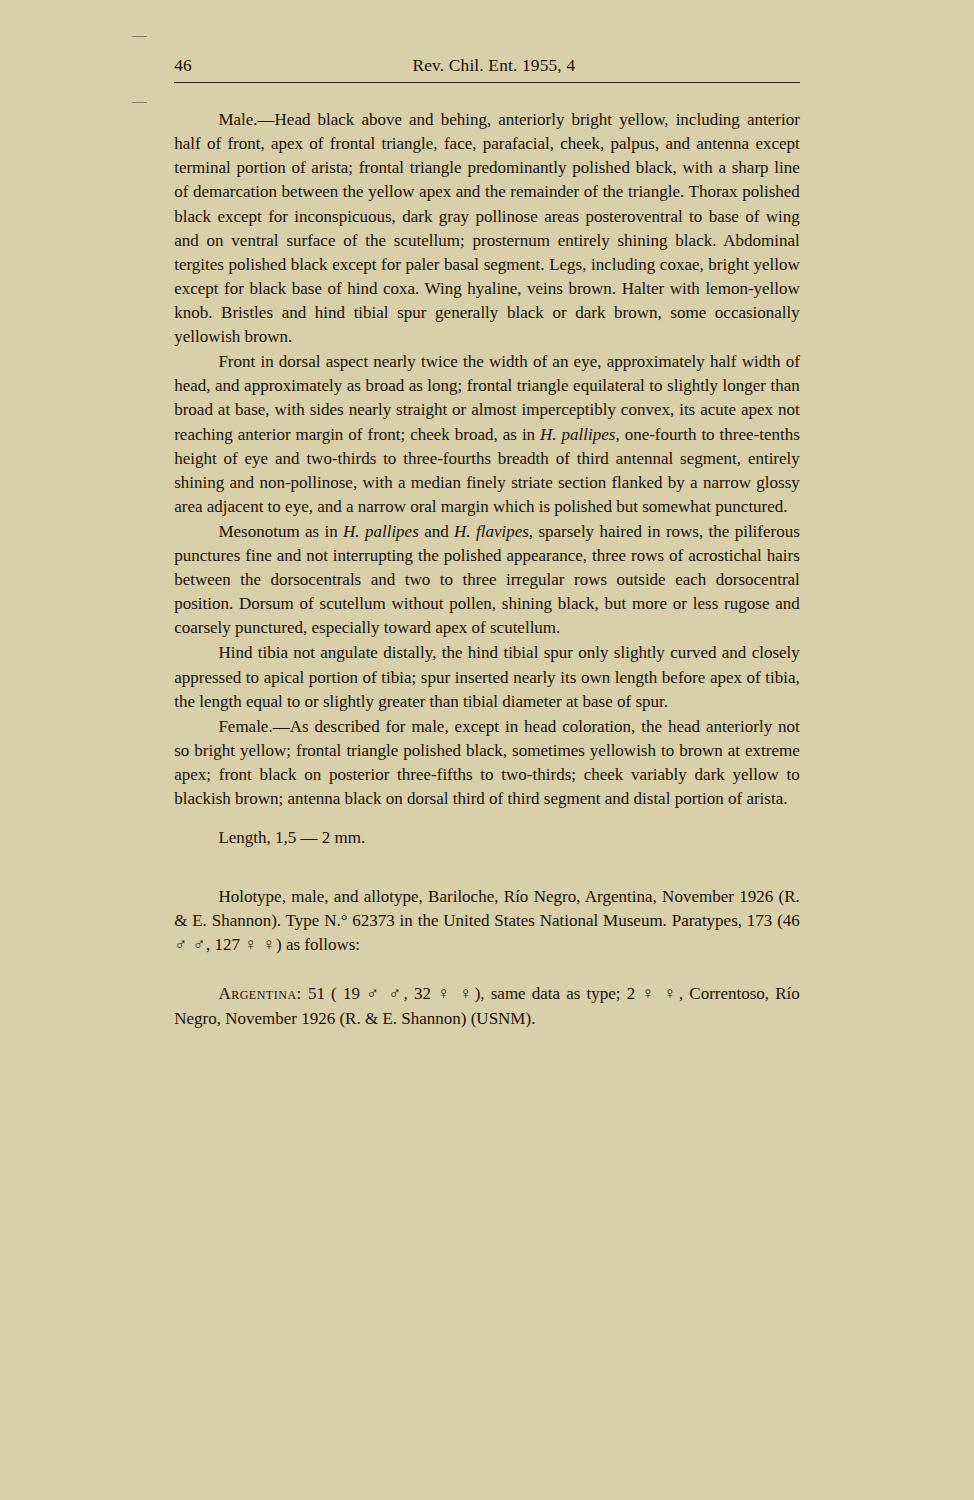46 Rev. Chil. Ent. 1955, 4
Male.—Head black above and behing, anteriorly bright yellow, including anterior half of front, apex of frontal triangle, face, parafacial, cheek, palpus, and antenna except terminal portion of arista; frontal triangle predominantly polished black, with a sharp line of demarcation between the yellow apex and the remainder of the triangle. Thorax polished black except for inconspicuous, dark gray pollinose areas posteroventral to base of wing and on ventral surface of the scutellum; prosternum entirely shining black. Abdominal tergites polished black except for paler basal segment. Legs, including coxae, bright yellow except for black base of hind coxa. Wing hyaline, veins brown. Halter with lemon-yellow knob. Bristles and hind tibial spur generally black or dark brown, some occasionally yellowish brown.
Front in dorsal aspect nearly twice the width of an eye, approximately half width of head, and approximately as broad as long; frontal triangle equilateral to slightly longer than broad at base, with sides nearly straight or almost imperceptibly convex, its acute apex not reaching anterior margin of front; cheek broad, as in H. pallipes, one-fourth to three-tenths height of eye and two-thirds to three-fourths breadth of third antennal segment, entirely shining and non-pollinose, with a median finely striate section flanked by a narrow glossy area adjacent to eye, and a narrow oral margin which is polished but somewhat punctured.
Mesonotum as in H. pallipes and H. flavipes, sparsely haired in rows, the piliferous punctures fine and not interrupting the polished appearance, three rows of acrostichal hairs between the dorsocentrals and two to three irregular rows outside each dorsocentral position. Dorsum of scutellum without pollen, shining black, but more or less rugose and coarsely punctured, especially toward apex of scutellum.
Hind tibia not angulate distally, the hind tibial spur only slightly curved and closely appressed to apical portion of tibia; spur inserted nearly its own length before apex of tibia, the length equal to or slightly greater than tibial diameter at base of spur.
Female.—As described for male, except in head coloration, the head anteriorly not so bright yellow; frontal triangle polished black, sometimes yellowish to brown at extreme apex; front black on posterior three-fifths to two-thirds; cheek variably dark yellow to blackish brown; antenna black on dorsal third of third segment and distal portion of arista.
Length, 1,5 — 2 mm.
Holotype, male, and allotype, Bariloche, Río Negro, Argentina, November 1926 (R. & E. Shannon). Type N.° 62373 in the United States National Museum. Paratypes, 173 (46 ♂ ♂, 127 ♀ ♀) as follows:
Argentina: 51 ( 19 ♂ ♂, 32 ♀ ♀), same data as type; 2 ♀ ♀, Correntoso, Río Negro, November 1926 (R. & E. Shannon) (USNM).